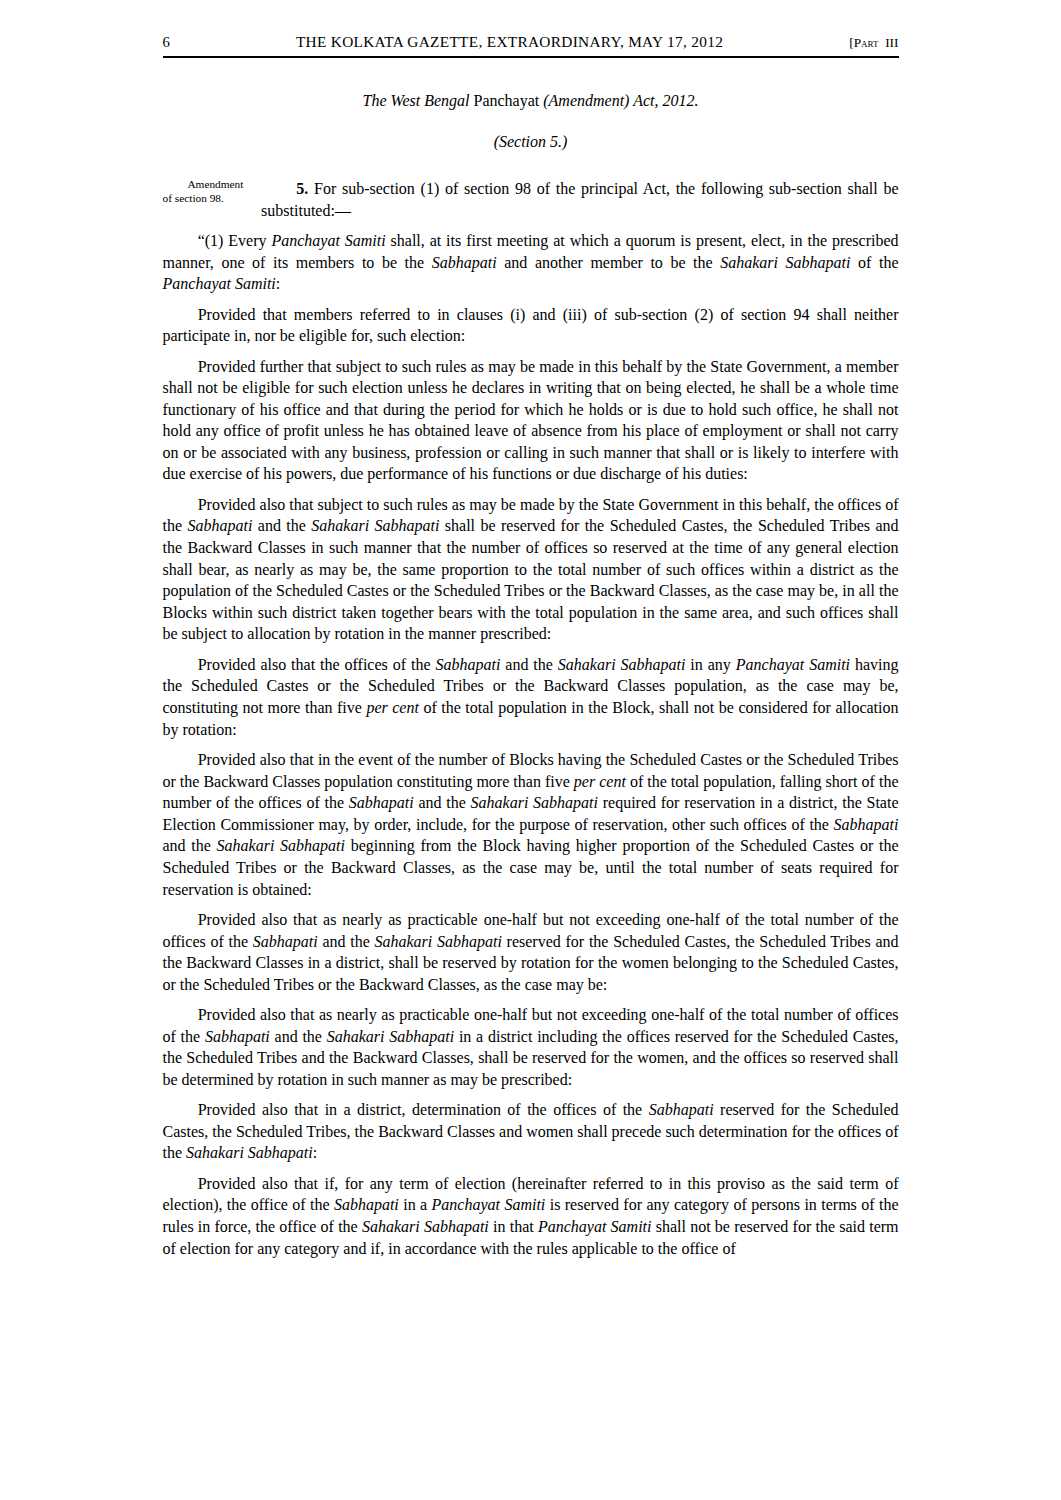6 THE KOLKATA GAZETTE, EXTRAORDINARY, MAY 17, 2012 [Part III
The West Bengal Panchayat (Amendment) Act, 2012.
(Section 5.)
Amendment of section 98.
5. For sub-section (1) of section 98 of the principal Act, the following sub-section shall be substituted:—
“(1) Every Panchayat Samiti shall, at its first meeting at which a quorum is present, elect, in the prescribed manner, one of its members to be the Sabhapati and another member to be the Sahakari Sabhapati of the Panchayat Samiti:
Provided that members referred to in clauses (i) and (iii) of sub-section (2) of section 94 shall neither participate in, nor be eligible for, such election:
Provided further that subject to such rules as may be made in this behalf by the State Government, a member shall not be eligible for such election unless he declares in writing that on being elected, he shall be a whole time functionary of his office and that during the period for which he holds or is due to hold such office, he shall not hold any office of profit unless he has obtained leave of absence from his place of employment or shall not carry on or be associated with any business, profession or calling in such manner that shall or is likely to interfere with due exercise of his powers, due performance of his functions or due discharge of his duties:
Provided also that subject to such rules as may be made by the State Government in this behalf, the offices of the Sabhapati and the Sahakari Sabhapati shall be reserved for the Scheduled Castes, the Scheduled Tribes and the Backward Classes in such manner that the number of offices so reserved at the time of any general election shall bear, as nearly as may be, the same proportion to the total number of such offices within a district as the population of the Scheduled Castes or the Scheduled Tribes or the Backward Classes, as the case may be, in all the Blocks within such district taken together bears with the total population in the same area, and such offices shall be subject to allocation by rotation in the manner prescribed:
Provided also that the offices of the Sabhapati and the Sahakari Sabhapati in any Panchayat Samiti having the Scheduled Castes or the Scheduled Tribes or the Backward Classes population, as the case may be, constituting not more than five per cent of the total population in the Block, shall not be considered for allocation by rotation:
Provided also that in the event of the number of Blocks having the Scheduled Castes or the Scheduled Tribes or the Backward Classes population constituting more than five per cent of the total population, falling short of the number of the offices of the Sabhapati and the Sahakari Sabhapati required for reservation in a district, the State Election Commissioner may, by order, include, for the purpose of reservation, other such offices of the Sabhapati and the Sahakari Sabhapati beginning from the Block having higher proportion of the Scheduled Castes or the Scheduled Tribes or the Backward Classes, as the case may be, until the total number of seats required for reservation is obtained:
Provided also that as nearly as practicable one-half but not exceeding one-half of the total number of the offices of the Sabhapati and the Sahakari Sabhapati reserved for the Scheduled Castes, the Scheduled Tribes and the Backward Classes in a district, shall be reserved by rotation for the women belonging to the Scheduled Castes, or the Scheduled Tribes or the Backward Classes, as the case may be:
Provided also that as nearly as practicable one-half but not exceeding one-half of the total number of offices of the Sabhapati and the Sahakari Sabhapati in a district including the offices reserved for the Scheduled Castes, the Scheduled Tribes and the Backward Classes, shall be reserved for the women, and the offices so reserved shall be determined by rotation in such manner as may be prescribed:
Provided also that in a district, determination of the offices of the Sabhapati reserved for the Scheduled Castes, the Scheduled Tribes, the Backward Classes and women shall precede such determination for the offices of the Sahakari Sabhapati:
Provided also that if, for any term of election (hereinafter referred to in this proviso as the said term of election), the office of the Sabhapati in a Panchayat Samiti is reserved for any category of persons in terms of the rules in force, the office of the Sahakari Sabhapati in that Panchayat Samiti shall not be reserved for the said term of election for any category and if, in accordance with the rules applicable to the office of